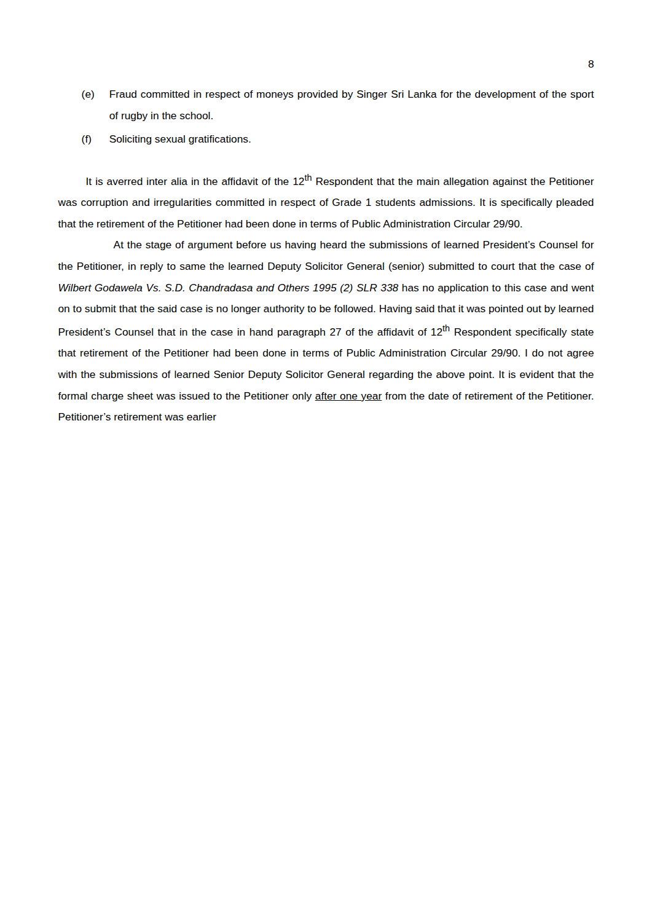8
(e) Fraud committed in respect of moneys provided by Singer Sri Lanka for the development of the sport of rugby in the school.
(f) Soliciting sexual gratifications.
It is averred inter alia in the affidavit of the 12th Respondent that the main allegation against the Petitioner was corruption and irregularities committed in respect of Grade 1 students admissions. It is specifically pleaded that the retirement of the Petitioner had been done in terms of Public Administration Circular 29/90.
At the stage of argument before us having heard the submissions of learned President’s Counsel for the Petitioner, in reply to same the learned Deputy Solicitor General (senior) submitted to court that the case of Wilbert Godawela Vs. S.D. Chandradasa and Others 1995 (2) SLR 338 has no application to this case and went on to submit that the said case is no longer authority to be followed. Having said that it was pointed out by learned President’s Counsel that in the case in hand paragraph 27 of the affidavit of 12th Respondent specifically state that retirement of the Petitioner had been done in terms of Public Administration Circular 29/90. I do not agree with the submissions of learned Senior Deputy Solicitor General regarding the above point. It is evident that the formal charge sheet was issued to the Petitioner only after one year from the date of retirement of the Petitioner. Petitioner’s retirement was earlier